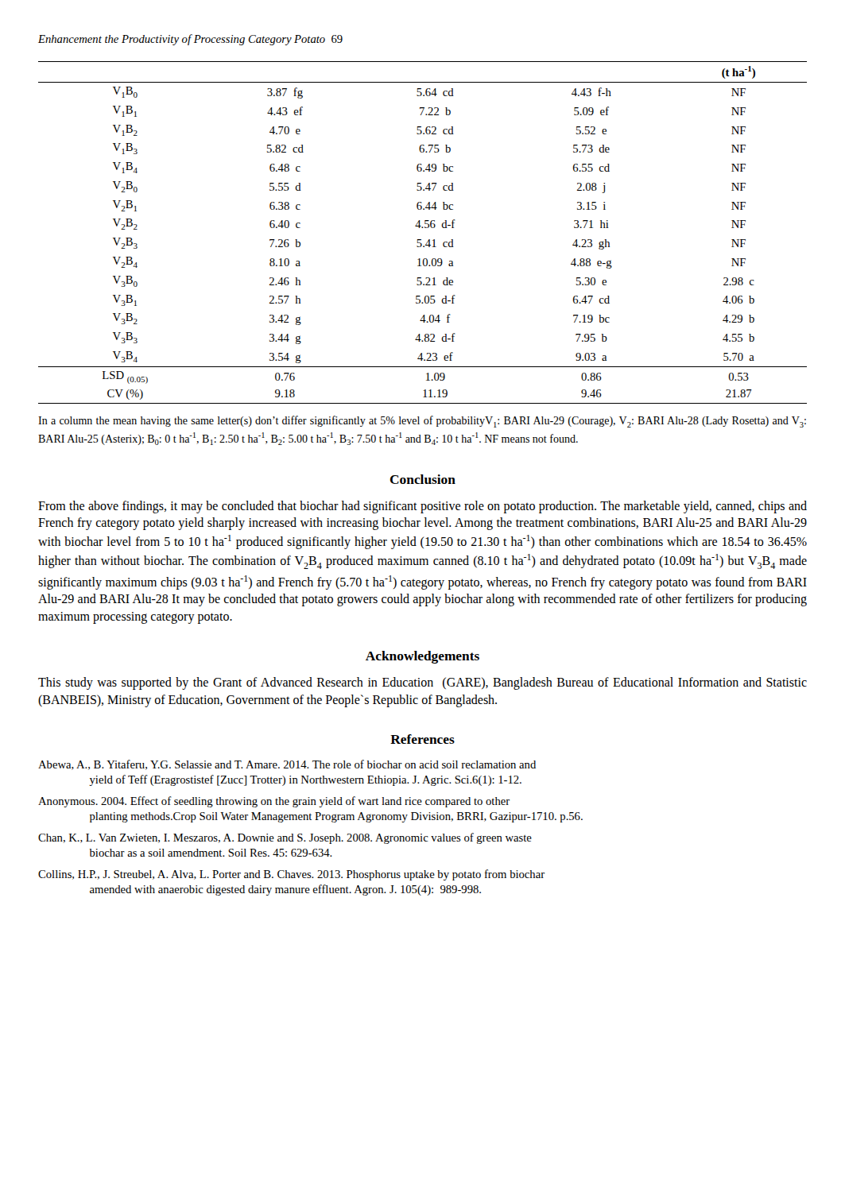Enhancement the Productivity of Processing Category Potato69
| | | | | (t ha -1 ) |
| V 1 B 0 | 3.87 fg | 5.64 cd | 4.43 f-h | NF |
| V 1 B 1 | 4.43 ef | 7.22 b | 5.09 ef | NF |
| V 1 B 2 | 4.70 e | 5.62 cd | 5.52 e | NF |
| V 1 B 3 | 5.82 cd | 6.75 b | 5.73 de | NF |
| V 1 B 4 | 6.48 c | 6.49 bc | 6.55 cd | NF |
| V 2 B 0 | 5.55 d | 5.47 cd | 2.08 j | NF |
| V 2 B 1 | 6.38 c | 6.44 bc | 3.15 i | NF |
| V 2 B 2 | 6.40 c | 4.56 d-f | 3.71 hi | NF |
| V 2 B 3 | 7.26 b | 5.41 cd | 4.23 gh | NF |
| V 2 B 4 | 8.10 a | 10.09 a | 4.88 e-g | NF |
| V 3 B 0 | 2.46 h | 5.21 de | 5.30 e | 2.98 c |
| V 3 B 1 | 2.57 h | 5.05 d-f | 6.47 cd | 4.06 b |
| V 3 B 2 | 3.42 g | 4.04 f | 7.19 bc | 4.29 b |
| V 3 B 3 | 3.44 g | 4.82 d-f | 7.95 b | 4.55 b |
| V 3 B 4 | 3.54 g | 4.23 ef | 9.03 a | 5.70 a |
| LSD (0.05) | 0.76 | 1.09 | 0.86 | 0.53 |
| CV (%) | 9.18 | 11.19 | 9.46 | 21.87 |
In a column the mean having the same letter(s) don’t differ significantly at 5% level of probabilityV1: BARI Alu-29 (Courage), V2: BARI Alu-28 (Lady Rosetta) and V3: BARI Alu-25 (Asterix); B0: 0 t ha-1, B1: 2.50 t ha-1, B2: 5.00 t ha-1, B3: 7.50 t ha-1 and B4: 10 t ha-1. NF means not found.
Conclusion
From the above findings, it may be concluded that biochar had significant positive role on potato production. The marketable yield, canned, chips and French fry category potato yield sharply increased with increasing biochar level. Among the treatment combinations, BARI Alu-25 and BARI Alu-29 with biochar level from 5 to 10 t ha-1 produced significantly higher yield (19.50 to 21.30 t ha-1) than other combinations which are 18.54 to 36.45% higher than without biochar. The combination of V2B4 produced maximum canned (8.10 t ha-1) and dehydrated potato (10.09t ha-1) but V3B4 made significantly maximum chips (9.03 t ha-1) and French fry (5.70 t ha-1) category potato, whereas, no French fry category potato was found from BARI Alu-29 and BARI Alu-28 It may be concluded that potato growers could apply biochar along with recommended rate of other fertilizers for producing maximum processing category potato.
Acknowledgements
This study was supported by the Grant of Advanced Research in Education (GARE), Bangladesh Bureau of Educational Information and Statistic (BANBEIS), Ministry of Education, Government of the People`s Republic of Bangladesh.
References
Abewa, A., B. Yitaferu, Y.G. Selassie and T. Amare. 2014. The role of biochar on acid soil reclamation andyield of Teff (Eragrostistef [Zucc] Trotter) in Northwestern Ethiopia. J. Agric. Sci.6(1): 1-12.
Anonymous. 2004. Effect of seedling throwing on the grain yield of wart land rice compared to otherplanting methods.Crop Soil Water Management Program Agronomy Division, BRRI, Gazipur-1710. p.56.
Chan, K., L. Van Zwieten, I. Meszaros, A. Downie and S. Joseph. 2008. Agronomic values of green wastebiochar as a soil amendment. Soil Res. 45: 629-634.
Collins, H.P., J. Streubel, A. Alva, L. Porter and B. Chaves. 2013. Phosphorus uptake by potato from biocharamended with anaerobic digested dairy manure effluent. Agron. J. 105(4): 989-998.